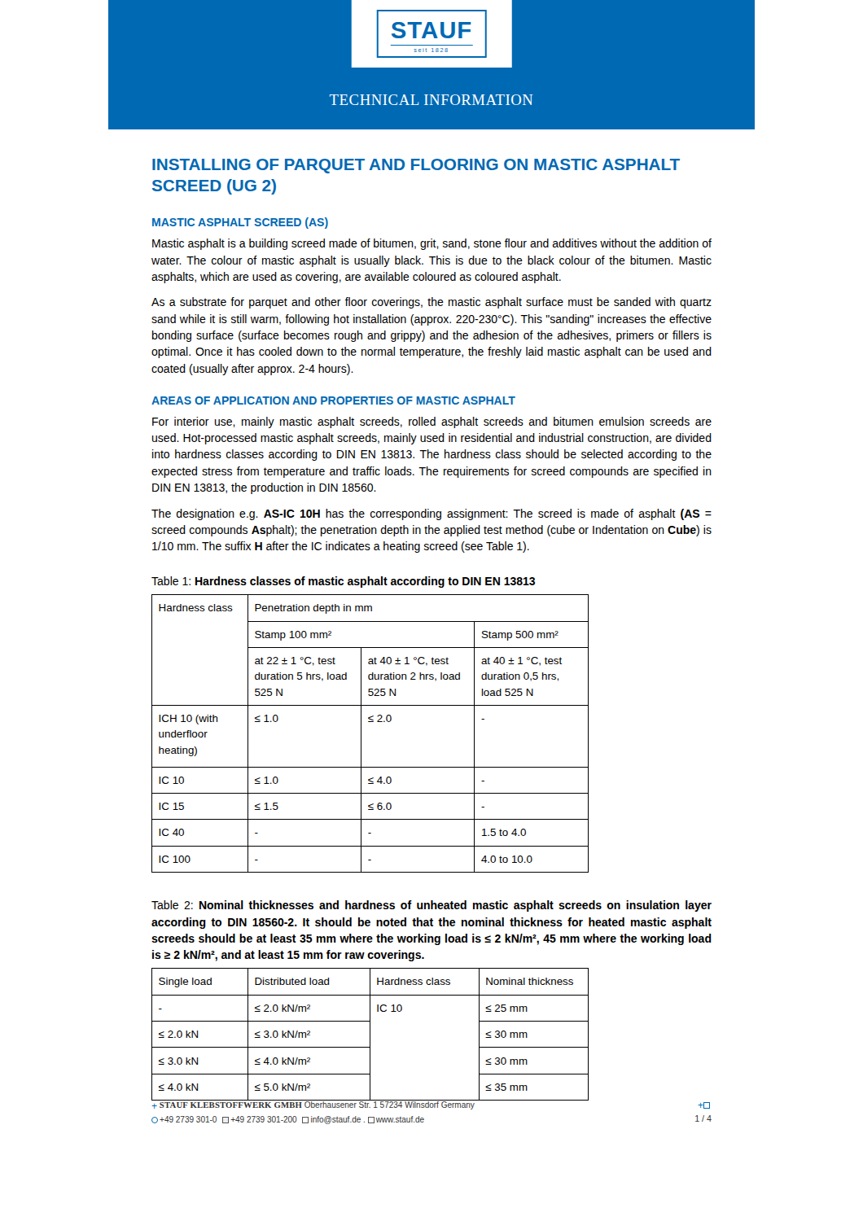STAUF
seit 1828
TECHNICAL INFORMATION
Installing of parquet and flooring on mastic asphalt screed (UG 2)
Mastic asphalt screed (AS)
Mastic asphalt is a building screed made of bitumen, grit, sand, stone flour and additives without the addition of water. The colour of mastic asphalt is usually black. This is due to the black colour of the bitumen. Mastic asphalts, which are used as covering, are available coloured as coloured asphalt.
As a substrate for parquet and other floor coverings, the mastic asphalt surface must be sanded with quartz sand while it is still warm, following hot installation (approx. 220-230°C). This "sanding" increases the effective bonding surface (surface becomes rough and grippy) and the adhesion of the adhesives, primers or fillers is optimal. Once it has cooled down to the normal temperature, the freshly laid mastic asphalt can be used and coated (usually after approx. 2-4 hours).
Areas of application and properties of mastic asphalt
For interior use, mainly mastic asphalt screeds, rolled asphalt screeds and bitumen emulsion screeds are used. Hot-processed mastic asphalt screeds, mainly used in residential and industrial construction, are divided into hardness classes according to DIN EN 13813. The hardness class should be selected according to the expected stress from temperature and traffic loads. The requirements for screed compounds are specified in DIN EN 13813, the production in DIN 18560.
The designation e.g. AS-IC 10H has the corresponding assignment: The screed is made of asphalt (AS = screed compounds Asphalt); the penetration depth in the applied test method (cube or Indentation on Cube) is 1/10 mm. The suffix H after the IC indicates a heating screed (see Table 1).
Table 1: Hardness classes of mastic asphalt according to DIN EN 13813
| Hardness class | Penetration depth in mm |
| Stamp 100 mm² | Stamp 500 mm² |
| at 22 ± 1 °C, test duration 5 hrs, load 525 N | at 40 ± 1 °C, test duration 2 hrs, load 525 N | at 40 ± 1 °C, test duration 0,5 hrs, load 525 N |
| ICH 10 (with underfloor heating) | ≤ 1.0 | ≤ 2.0 | - |
| IC 10 | ≤ 1.0 | ≤ 4.0 | - |
| IC 15 | ≤ 1.5 | ≤ 6.0 | - |
| IC 40 | - | - | 1.5 to 4.0 |
| IC 100 | - | - | 4.0 to 10.0 |
Table 2: Nominal thicknesses and hardness of unheated mastic asphalt screeds on insulation layer according to DIN 18560-2. It should be noted that the nominal thickness for heated mastic asphalt screeds should be at least 35 mm where the working load is ≤ 2 kN/m², 45 mm where the working load is ≥ 2 kN/m², and at least 15 mm for raw coverings.
| Single load | Distributed load | Hardness class | Nominal thickness |
| - | ≤ 2.0 kN/m² | IC 10 | ≤ 25 mm |
| ≤ 2.0 kN | ≤ 3.0 kN/m² | ≤ 30 mm |
| ≤ 3.0 kN | ≤ 4.0 kN/m² | ≤ 30 mm |
| ≤ 4.0 kN | ≤ 5.0 kN/m² | ≤ 35 mm |
+ STAUF KLEBSTOFFWERK GMBH Oberhausener Str. 1 57234 Wilnsdorf Germany
+49 2739 301-0 +49 2739 301-200 info@stauf.de . www.stauf.de
+
1 / 4